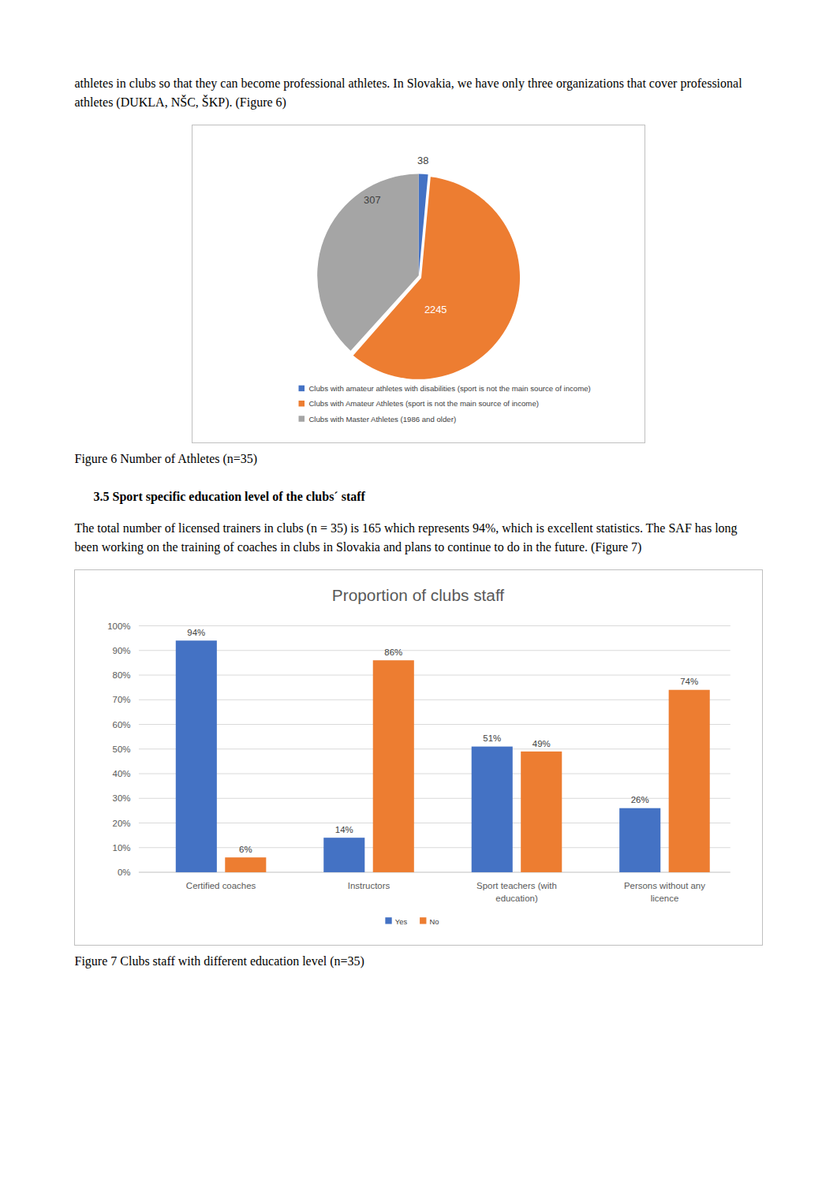athletes in clubs so that they can become professional athletes. In Slovakia, we have only three organizations that cover professional athletes (DUKLA, NŠC, ŠKP). (Figure 6)
307 2245 38 Clubs with amateur athletes with disabilities (sport is not the main source of income) Clubs with Amateur Athletes (sport is not the main source of income) Clubs with Master Athletes (1986 and older)
Figure 6 Number of Athletes (n=35)
3.5 Sport specific education level of the clubs´ staff
The total number of licensed trainers in clubs (n = 35) is 165 which represents 94%, which is excellent statistics. The SAF has long been working on the training of coaches in clubs in Slovakia and plans to continue to do in the future. (Figure 7)
Proportion of clubs staff 100% 90% 80% 70% 60% 50% 40% 30% 20% 10% 0% 94% 6% 14% 86% 51% 49% 26% 74% Certified coaches Instructors Sport teachers (with education) Persons without any licence Yes No
Figure 7 Clubs staff with different education level (n=35)